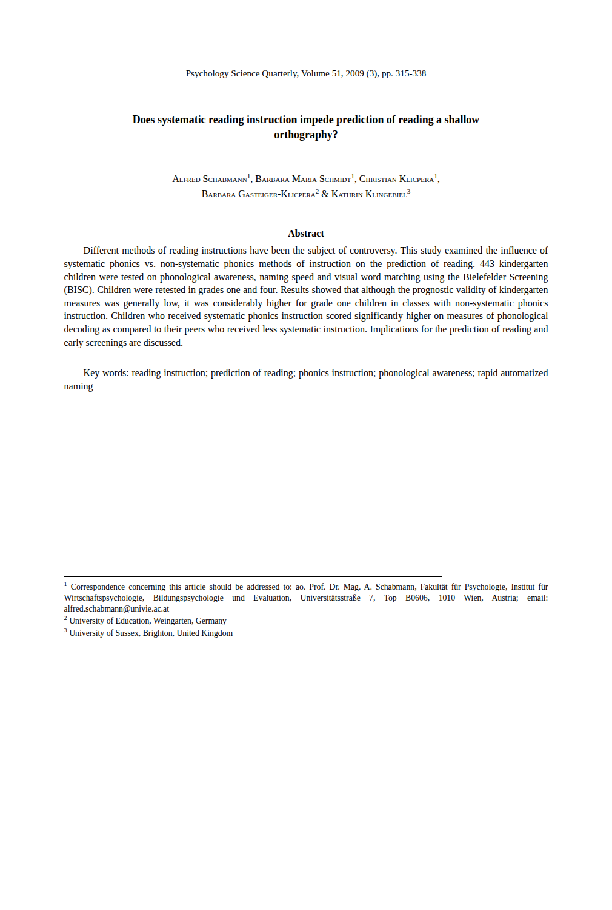Psychology Science Quarterly, Volume 51, 2009 (3), pp. 315-338
Does systematic reading instruction impede prediction of reading a shallow
orthography?
Alfred Schabmann1, Barbara Maria Schmidt1, Christian Klicpera1,
Barbara Gasteiger-Klicpera2 & Kathrin Klingebiel3
Abstract
Different methods of reading instructions have been the subject of controversy. This study examined the influence of systematic phonics vs. non-systematic phonics methods of instruction on the prediction of reading. 443 kindergarten children were tested on phonological awareness, naming speed and visual word matching using the Bielefelder Screening (BISC). Children were retested in grades one and four. Results showed that although the prognostic validity of kindergarten measures was generally low, it was considerably higher for grade one children in classes with non-systematic phonics instruction. Children who received systematic phonics instruction scored significantly higher on measures of phonological decoding as compared to their peers who received less systematic instruction. Implications for the prediction of reading and early screenings are discussed.
Key words: reading instruction; prediction of reading; phonics instruction; phonological awareness; rapid automatized naming
1 Correspondence concerning this article should be addressed to: ao. Prof. Dr. Mag. A. Schabmann, Fakultät für Psychologie, Institut für Wirtschaftspsychologie, Bildungspsychologie und Evaluation, Universitätsstraße 7, Top B0606, 1010 Wien, Austria; email: alfred.schabmann@univie.ac.at
2 University of Education, Weingarten, Germany
3 University of Sussex, Brighton, United Kingdom